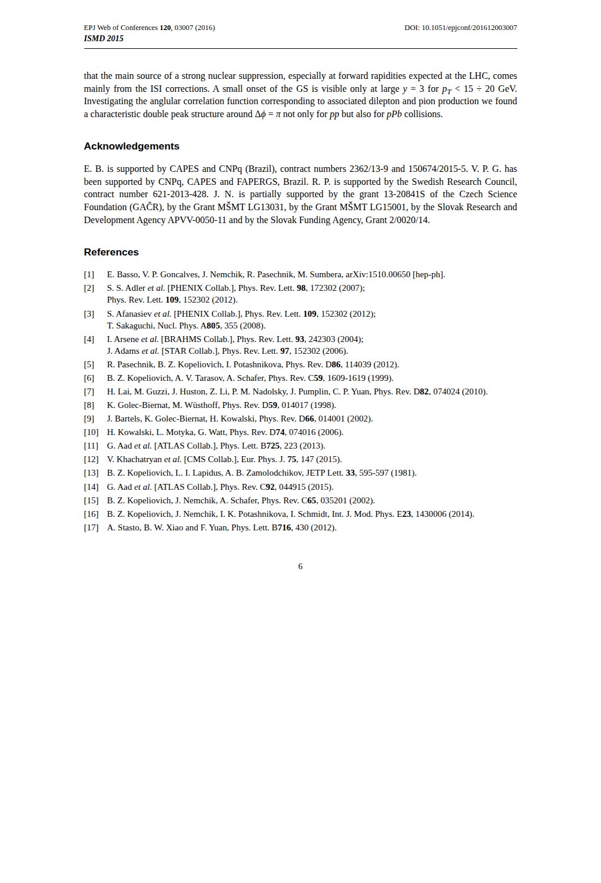EPJ Web of Conferences 120, 03007 (2016)
DOI: 10.1051/epjconf/201612003007
ISMD 2015
that the main source of a strong nuclear suppression, especially at forward rapidities expected at the LHC, comes mainly from the ISI corrections. A small onset of the GS is visible only at large y = 3 for pT < 15 ÷ 20 GeV. Investigating the anglular correlation function corresponding to associated dilepton and pion production we found a characteristic double peak structure around Δϕ = π not only for pp but also for pPb collisions.
Acknowledgements
E. B. is supported by CAPES and CNPq (Brazil), contract numbers 2362/13-9 and 150674/2015-5. V. P. G. has been supported by CNPq, CAPES and FAPERGS, Brazil. R. P. is supported by the Swedish Research Council, contract number 621-2013-428. J. N. is partially supported by the grant 13-20841S of the Czech Science Foundation (GAČR), by the Grant MŠMT LG13031, by the Grant MŠMT LG15001, by the Slovak Research and Development Agency APVV-0050-11 and by the Slovak Funding Agency, Grant 2/0020/14.
References
[1] E. Basso, V. P. Goncalves, J. Nemchik, R. Pasechnik, M. Sumbera, arXiv:1510.00650 [hep-ph].
[2] S. S. Adler et al. [PHENIX Collab.], Phys. Rev. Lett. 98, 172302 (2007);Phys. Rev. Lett. 109, 152302 (2012).
[3] S. Afanasiev et al. [PHENIX Collab.], Phys. Rev. Lett. 109, 152302 (2012);T. Sakaguchi, Nucl. Phys. A805, 355 (2008).
[4] I. Arsene et al. [BRAHMS Collab.], Phys. Rev. Lett. 93, 242303 (2004);J. Adams et al. [STAR Collab.], Phys. Rev. Lett. 97, 152302 (2006).
[5] R. Pasechnik, B. Z. Kopeliovich, I. Potashnikova, Phys. Rev. D86, 114039 (2012).
[6] B. Z. Kopeliovich, A. V. Tarasov, A. Schafer, Phys. Rev. C59, 1609-1619 (1999).
[7] H. Lai, M. Guzzi, J. Huston, Z. Li, P. M. Nadolsky, J. Pumplin, C. P. Yuan, Phys. Rev. D82, 074024 (2010).
[8] K. Golec-Biernat, M. Wüsthoff, Phys. Rev. D59, 014017 (1998).
[9] J. Bartels, K. Golec-Biernat, H. Kowalski, Phys. Rev. D66, 014001 (2002).
[10] H. Kowalski, L. Motyka, G. Watt, Phys. Rev. D74, 074016 (2006).
[11] G. Aad et al. [ATLAS Collab.], Phys. Lett. B725, 223 (2013).
[12] V. Khachatryan et al. [CMS Collab.], Eur. Phys. J. 75, 147 (2015).
[13] B. Z. Kopeliovich, L. I. Lapidus, A. B. Zamolodchikov, JETP Lett. 33, 595-597 (1981).
[14] G. Aad et al. [ATLAS Collab.], Phys. Rev. C92, 044915 (2015).
[15] B. Z. Kopeliovich, J. Nemchik, A. Schafer, Phys. Rev. C65, 035201 (2002).
[16] B. Z. Kopeliovich, J. Nemchik, I. K. Potashnikova, I. Schmidt, Int. J. Mod. Phys. E23, 1430006 (2014).
[17] A. Stasto, B. W. Xiao and F. Yuan, Phys. Lett. B716, 430 (2012).
6